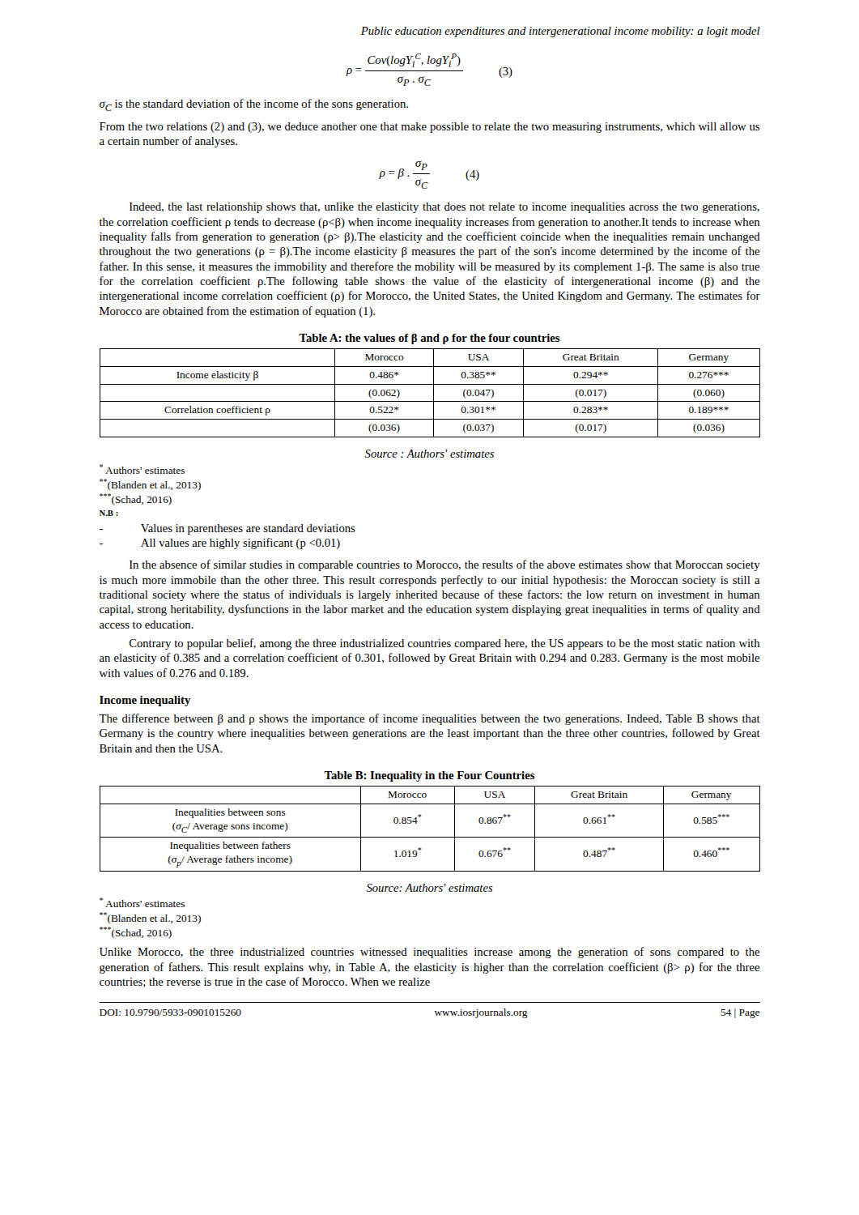Public education expenditures and intergenerational income mobility: a logit model
ρ = Cov(logYiC, logYiP) σP . σC (3)
σC is the standard deviation of the income of the sons generation.
From the two relations (2) and (3), we deduce another one that make possible to relate the two measuring instruments, which will allow us a certain number of analyses.
ρ = β . σP σC (4)
Indeed, the last relationship shows that, unlike the elasticity that does not relate to income inequalities across the two generations, the correlation coefficient ρ tends to decrease (ρ<β) when income inequality increases from generation to another.It tends to increase when inequality falls from generation to generation (ρ> β).The elasticity and the coefficient coincide when the inequalities remain unchanged throughout the two generations (ρ = β).The income elasticity β measures the part of the son's income determined by the income of the father. In this sense, it measures the immobility and therefore the mobility will be measured by its complement 1-β. The same is also true for the correlation coefficient ρ.The following table shows the value of the elasticity of intergenerational income (β) and the intergenerational income correlation coefficient (ρ) for Morocco, the United States, the United Kingdom and Germany. The estimates for Morocco are obtained from the estimation of equation (1).
Table A: the values of β and ρ for the four countries
| | Morocco | USA | Great Britain | Germany |
| Income elasticity β | 0.486* | 0.385** | 0.294** | 0.276*** |
| | (0.062) | (0.047) | (0.017) | (0.060) |
| Correlation coefficient ρ | 0.522* | 0.301** | 0.283** | 0.189*** |
| | (0.036) | (0.037) | (0.017) | (0.036) |
Source : Authors' estimates
* Authors' estimates
**(Blanden et al., 2013)
***(Schad, 2016)
N.B :
-Values in parentheses are standard deviations
-All values are highly significant (p <0.01)
In the absence of similar studies in comparable countries to Morocco, the results of the above estimates show that Moroccan society is much more immobile than the other three. This result corresponds perfectly to our initial hypothesis: the Moroccan society is still a traditional society where the status of individuals is largely inherited because of these factors: the low return on investment in human capital, strong heritability, dysfunctions in the labor market and the education system displaying great inequalities in terms of quality and access to education.
Contrary to popular belief, among the three industrialized countries compared here, the US appears to be the most static nation with an elasticity of 0.385 and a correlation coefficient of 0.301, followed by Great Britain with 0.294 and 0.283. Germany is the most mobile with values of 0.276 and 0.189.
Income inequality
The difference between β and ρ shows the importance of income inequalities between the two generations. Indeed, Table B shows that Germany is the country where inequalities between generations are the least important than the three other countries, followed by Great Britain and then the USA.
Table B: Inequality in the Four Countries
| | Morocco | USA | Great Britain | Germany |
| Inequalities between sons ( σ C / Average sons income) | 0.854 * | 0.867 ** | 0.661 ** | 0.585 *** |
| Inequalities between fathers ( σ p / Average fathers income) | 1.019 * | 0.676 ** | 0.487 ** | 0.460 *** |
Source: Authors' estimates
* Authors' estimates
**(Blanden et al., 2013)
***(Schad, 2016)
Unlike Morocco, the three industrialized countries witnessed inequalities increase among the generation of sons compared to the generation of fathers. This result explains why, in Table A, the elasticity is higher than the correlation coefficient (β> ρ) for the three countries; the reverse is true in the case of Morocco. When we realize
DOI: 10.9790/5933-0901015260 www.iosrjournals.org 54 | Page